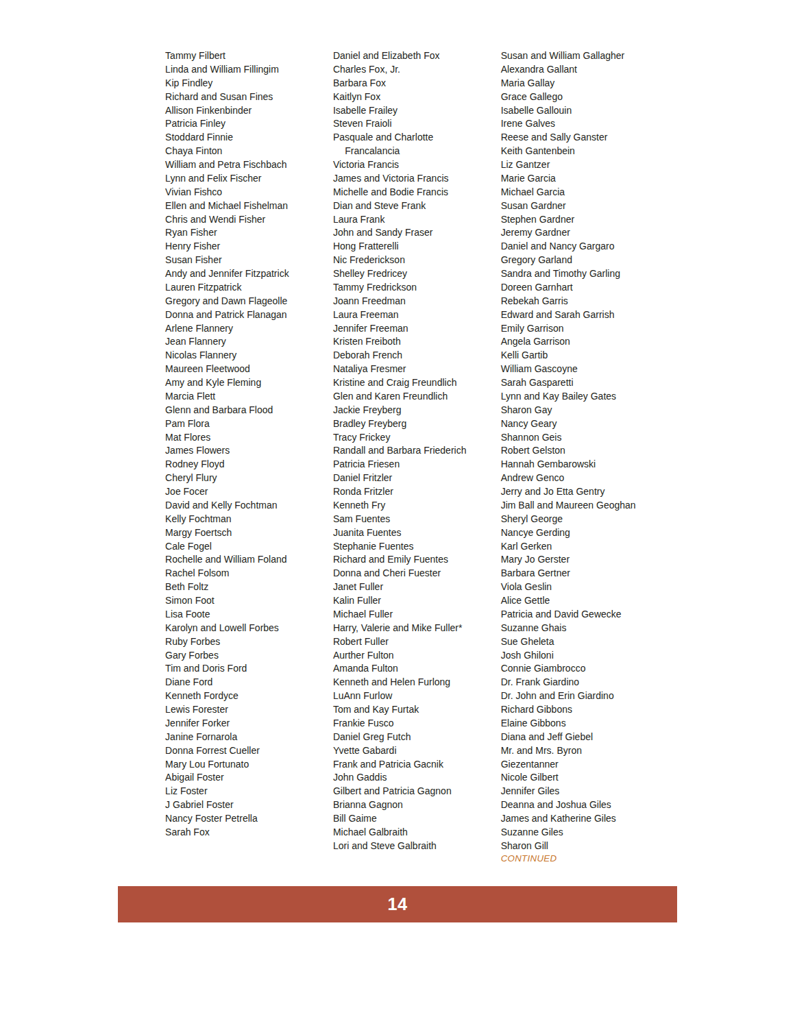Tammy Filbert
Linda and William Fillingim
Kip Findley
Richard and Susan Fines
Allison Finkenbinder
Patricia Finley
Stoddard Finnie
Chaya Finton
William and Petra Fischbach
Lynn and Felix Fischer
Vivian Fishco
Ellen and Michael Fishelman
Chris and Wendi Fisher
Ryan Fisher
Henry Fisher
Susan Fisher
Andy and Jennifer Fitzpatrick
Lauren Fitzpatrick
Gregory and Dawn Flageolle
Donna and Patrick Flanagan
Arlene Flannery
Jean Flannery
Nicolas Flannery
Maureen Fleetwood
Amy and Kyle Fleming
Marcia Flett
Glenn and Barbara Flood
Pam Flora
Mat Flores
James Flowers
Rodney Floyd
Cheryl Flury
Joe Focer
David and Kelly Fochtman
Kelly Fochtman
Margy Foertsch
Cale Fogel
Rochelle and William Foland
Rachel Folsom
Beth Foltz
Simon Foot
Lisa Foote
Karolyn and Lowell Forbes
Ruby Forbes
Gary Forbes
Tim and Doris Ford
Diane Ford
Kenneth Fordyce
Lewis Forester
Jennifer Forker
Janine Fornarola
Donna Forrest Cueller
Mary Lou Fortunato
Abigail Foster
Liz Foster
J Gabriel Foster
Nancy Foster Petrella
Sarah Fox
Daniel and Elizabeth Fox
Charles Fox, Jr.
Barbara Fox
Kaitlyn Fox
Isabelle Frailey
Steven Fraioli
Pasquale and CharlotteFrancalancia
Victoria Francis
James and Victoria Francis
Michelle and Bodie Francis
Dian and Steve Frank
Laura Frank
John and Sandy Fraser
Hong Fratterelli
Nic Frederickson
Shelley Fredricey
Tammy Fredrickson
Joann Freedman
Laura Freeman
Jennifer Freeman
Kristen Freiboth
Deborah French
Nataliya Fresmer
Kristine and Craig Freundlich
Glen and Karen Freundlich
Jackie Freyberg
Bradley Freyberg
Tracy Frickey
Randall and Barbara Friederich
Patricia Friesen
Daniel Fritzler
Ronda Fritzler
Kenneth Fry
Sam Fuentes
Juanita Fuentes
Stephanie Fuentes
Richard and Emily Fuentes
Donna and Cheri Fuester
Janet Fuller
Kalin Fuller
Michael Fuller
Harry, Valerie and Mike Fuller*
Robert Fuller
Aurther Fulton
Amanda Fulton
Kenneth and Helen Furlong
LuAnn Furlow
Tom and Kay Furtak
Frankie Fusco
Daniel Greg Futch
Yvette Gabardi
Frank and Patricia Gacnik
John Gaddis
Gilbert and Patricia Gagnon
Brianna Gagnon
Bill Gaime
Michael Galbraith
Lori and Steve Galbraith
Susan and William Gallagher
Alexandra Gallant
Maria Gallay
Grace Gallego
Isabelle Gallouin
Irene Galves
Reese and Sally Ganster
Keith Gantenbein
Liz Gantzer
Marie Garcia
Michael Garcia
Susan Gardner
Stephen Gardner
Jeremy Gardner
Daniel and Nancy Gargaro
Gregory Garland
Sandra and Timothy Garling
Doreen Garnhart
Rebekah Garris
Edward and Sarah Garrish
Emily Garrison
Angela Garrison
Kelli Gartib
William Gascoyne
Sarah Gasparetti
Lynn and Kay Bailey Gates
Sharon Gay
Nancy Geary
Shannon Geis
Robert Gelston
Hannah Gembarowski
Andrew Genco
Jerry and Jo Etta Gentry
Jim Ball and Maureen Geoghan
Sheryl George
Nancye Gerding
Karl Gerken
Mary Jo Gerster
Barbara Gertner
Viola Geslin
Alice Gettle
Patricia and David Gewecke
Suzanne Ghais
Sue Gheleta
Josh Ghiloni
Connie Giambrocco
Dr. Frank Giardino
Dr. John and Erin Giardino
Richard Gibbons
Elaine Gibbons
Diana and Jeff Giebel
Mr. and Mrs. Byron Giezentanner
Nicole Gilbert
Jennifer Giles
Deanna and Joshua Giles
James and Katherine Giles
Suzanne Giles
Sharon Gill
CONTINUED
14